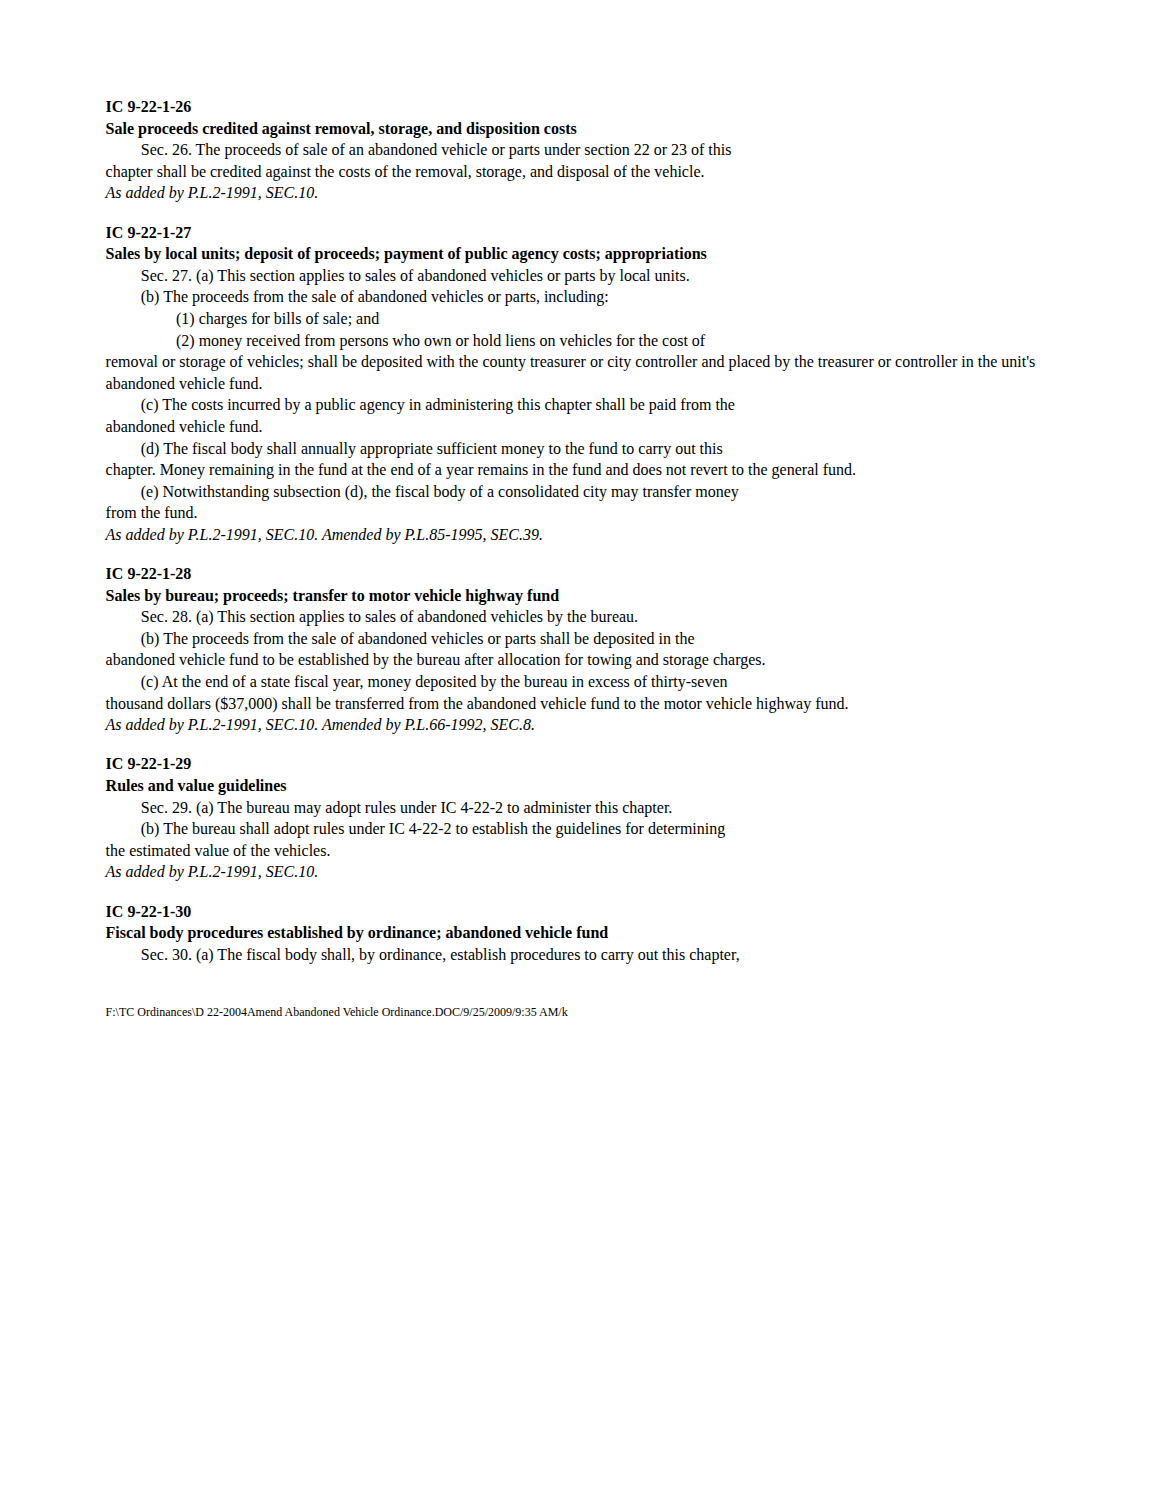IC 9-22-1-26
Sale proceeds credited against removal, storage, and disposition costs
Sec. 26. The proceeds of sale of an abandoned vehicle or parts under section 22 or 23 of this
chapter shall be credited against the costs of the removal, storage, and disposal of the vehicle.
As added by P.L.2-1991, SEC.10.
IC 9-22-1-27
Sales by local units; deposit of proceeds; payment of public agency costs; appropriations
Sec. 27. (a) This section applies to sales of abandoned vehicles or parts by local units.
(b) The proceeds from the sale of abandoned vehicles or parts, including:
(1) charges for bills of sale; and
(2) money received from persons who own or hold liens on vehicles for the cost of
removal or storage of vehicles; shall be deposited with the county treasurer or city controller and placed by the treasurer or controller in the unit's abandoned vehicle fund.
(c) The costs incurred by a public agency in administering this chapter shall be paid from the
abandoned vehicle fund.
(d) The fiscal body shall annually appropriate sufficient money to the fund to carry out this
chapter. Money remaining in the fund at the end of a year remains in the fund and does not revert to the general fund.
(e) Notwithstanding subsection (d), the fiscal body of a consolidated city may transfer money
from the fund.
As added by P.L.2-1991, SEC.10. Amended by P.L.85-1995, SEC.39.
IC 9-22-1-28
Sales by bureau; proceeds; transfer to motor vehicle highway fund
Sec. 28. (a) This section applies to sales of abandoned vehicles by the bureau.
(b) The proceeds from the sale of abandoned vehicles or parts shall be deposited in the
abandoned vehicle fund to be established by the bureau after allocation for towing and storage charges.
(c) At the end of a state fiscal year, money deposited by the bureau in excess of thirty-seven
thousand dollars ($37,000) shall be transferred from the abandoned vehicle fund to the motor vehicle highway fund.
As added by P.L.2-1991, SEC.10. Amended by P.L.66-1992, SEC.8.
IC 9-22-1-29
Rules and value guidelines
Sec. 29. (a) The bureau may adopt rules under IC 4-22-2 to administer this chapter.
(b) The bureau shall adopt rules under IC 4-22-2 to establish the guidelines for determining
the estimated value of the vehicles.
As added by P.L.2-1991, SEC.10.
IC 9-22-1-30
Fiscal body procedures established by ordinance; abandoned vehicle fund
Sec. 30. (a) The fiscal body shall, by ordinance, establish procedures to carry out this chapter,
F:\TC Ordinances\D 22-2004Amend Abandoned Vehicle Ordinance.DOC/9/25/2009/9:35 AM/k